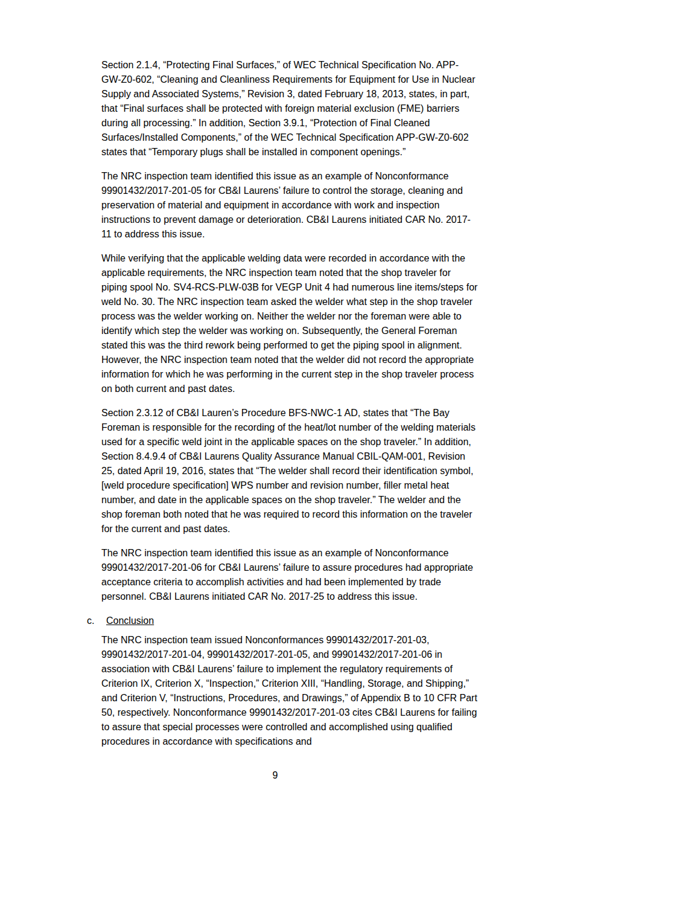Section 2.1.4, “Protecting Final Surfaces,” of WEC Technical Specification No. APP-GW-Z0-602, “Cleaning and Cleanliness Requirements for Equipment for Use in Nuclear Supply and Associated Systems,” Revision 3, dated February 18, 2013, states, in part, that “Final surfaces shall be protected with foreign material exclusion (FME) barriers during all processing.” In addition, Section 3.9.1, “Protection of Final Cleaned Surfaces/Installed Components,” of the WEC Technical Specification APP-GW-Z0-602 states that “Temporary plugs shall be installed in component openings.”
The NRC inspection team identified this issue as an example of Nonconformance 99901432/2017-201-05 for CB&I Laurens’ failure to control the storage, cleaning and preservation of material and equipment in accordance with work and inspection instructions to prevent damage or deterioration. CB&I Laurens initiated CAR No. 2017-11 to address this issue.
While verifying that the applicable welding data were recorded in accordance with the applicable requirements, the NRC inspection team noted that the shop traveler for piping spool No. SV4-RCS-PLW-03B for VEGP Unit 4 had numerous line items/steps for weld No. 30. The NRC inspection team asked the welder what step in the shop traveler process was the welder working on. Neither the welder nor the foreman were able to identify which step the welder was working on. Subsequently, the General Foreman stated this was the third rework being performed to get the piping spool in alignment. However, the NRC inspection team noted that the welder did not record the appropriate information for which he was performing in the current step in the shop traveler process on both current and past dates.
Section 2.3.12 of CB&I Lauren’s Procedure BFS-NWC-1 AD, states that “The Bay Foreman is responsible for the recording of the heat/lot number of the welding materials used for a specific weld joint in the applicable spaces on the shop traveler.” In addition, Section 8.4.9.4 of CB&I Laurens Quality Assurance Manual CBIL-QAM-001, Revision 25, dated April 19, 2016, states that “The welder shall record their identification symbol, [weld procedure specification] WPS number and revision number, filler metal heat number, and date in the applicable spaces on the shop traveler.” The welder and the shop foreman both noted that he was required to record this information on the traveler for the current and past dates.
The NRC inspection team identified this issue as an example of Nonconformance 99901432/2017-201-06 for CB&I Laurens’ failure to assure procedures had appropriate acceptance criteria to accomplish activities and had been implemented by trade personnel. CB&I Laurens initiated CAR No. 2017-25 to address this issue.
c. Conclusion
The NRC inspection team issued Nonconformances 99901432/2017-201-03, 99901432/2017-201-04, 99901432/2017-201-05, and 99901432/2017-201-06 in association with CB&I Laurens’ failure to implement the regulatory requirements of Criterion IX, Criterion X, “Inspection,” Criterion XIII, “Handling, Storage, and Shipping,” and Criterion V, “Instructions, Procedures, and Drawings,” of Appendix B to 10 CFR Part 50, respectively. Nonconformance 99901432/2017-201-03 cites CB&I Laurens for failing to assure that special processes were controlled and accomplished using qualified procedures in accordance with specifications and
9